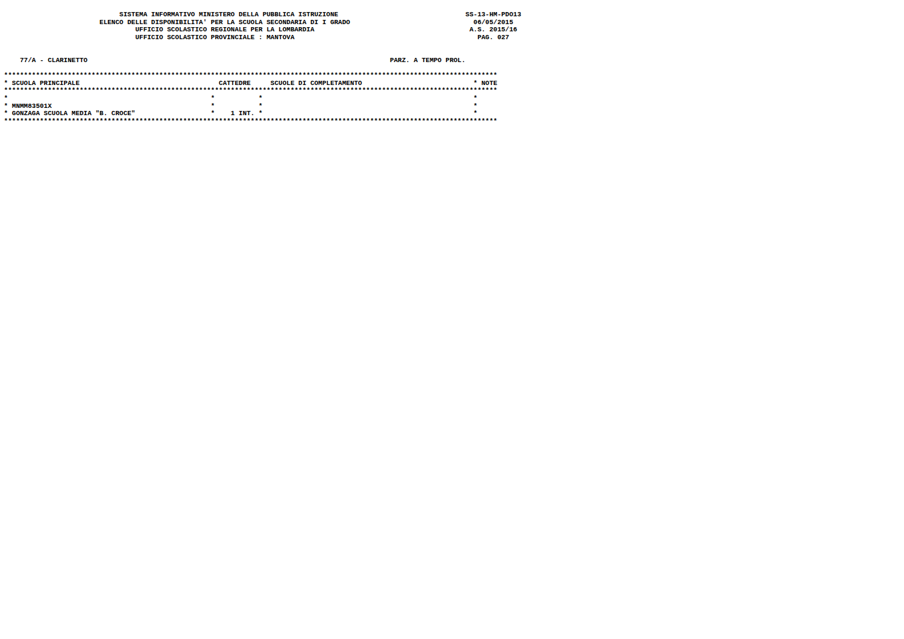SISTEMA INFORMATIVO MINISTERO DELLA PUBBLICA ISTRUZIONE                                SS-13-HM-PDO13
                         ELENCO DELLE DISPONIBILITA' PER LA SCUOLA SECONDARIA DI I GRADO                               06/05/2015
                                  UFFICIO SCOLASTICO REGIONALE PER LA LOMBARDIA                                       A.S. 2015/16
                                  UFFICIO SCOLASTICO PROVINCIALE : MANTOVA                                              PAG. 027


     77/A - CLARINETTO                                                                            PARZ. A TEMPO PROL.

 ****************************************************************************************************************************
 * SCUOLA PRINCIPALE                                   CATTEDRE     SCUOLE DI COMPLETAMENTO                            * NOTE
 ****************************************************************************************************************************
 *                                                   *           *                                                     *
 * MNMM83501X                                        *           *                                                     *
 * GONZAGA SCUOLA MEDIA "B. CROCE"                   *    1 INT. *                                                     *
 ****************************************************************************************************************************